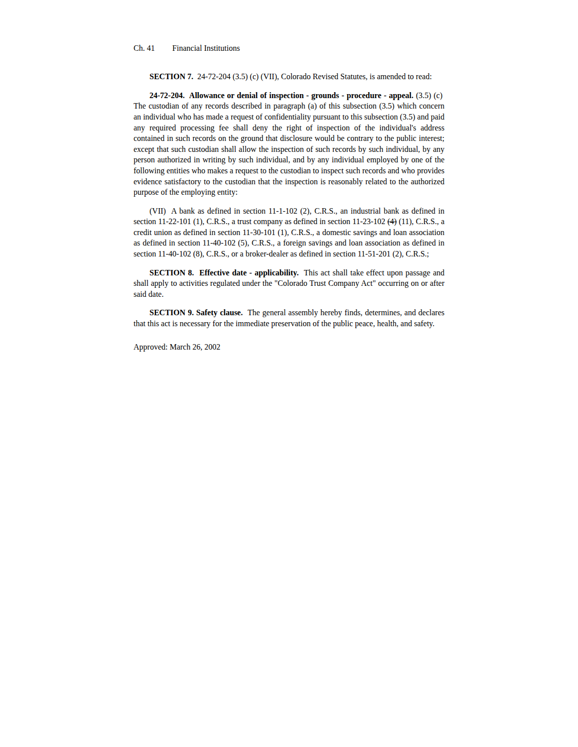Ch. 41 Financial Institutions
SECTION 7. 24-72-204 (3.5) (c) (VII), Colorado Revised Statutes, is amended to read:
24-72-204. Allowance or denial of inspection - grounds - procedure - appeal. (3.5) (c) The custodian of any records described in paragraph (a) of this subsection (3.5) which concern an individual who has made a request of confidentiality pursuant to this subsection (3.5) and paid any required processing fee shall deny the right of inspection of the individual's address contained in such records on the ground that disclosure would be contrary to the public interest; except that such custodian shall allow the inspection of such records by such individual, by any person authorized in writing by such individual, and by any individual employed by one of the following entities who makes a request to the custodian to inspect such records and who provides evidence satisfactory to the custodian that the inspection is reasonably related to the authorized purpose of the employing entity:
(VII) A bank as defined in section 11-1-102 (2), C.R.S., an industrial bank as defined in section 11-22-101 (1), C.R.S., a trust company as defined in section 11-23-102 (4) (11), C.R.S., a credit union as defined in section 11-30-101 (1), C.R.S., a domestic savings and loan association as defined in section 11-40-102 (5), C.R.S., a foreign savings and loan association as defined in section 11-40-102 (8), C.R.S., or a broker-dealer as defined in section 11-51-201 (2), C.R.S.;
SECTION 8. Effective date - applicability. This act shall take effect upon passage and shall apply to activities regulated under the "Colorado Trust Company Act" occurring on or after said date.
SECTION 9. Safety clause. The general assembly hereby finds, determines, and declares that this act is necessary for the immediate preservation of the public peace, health, and safety.
Approved: March 26, 2002